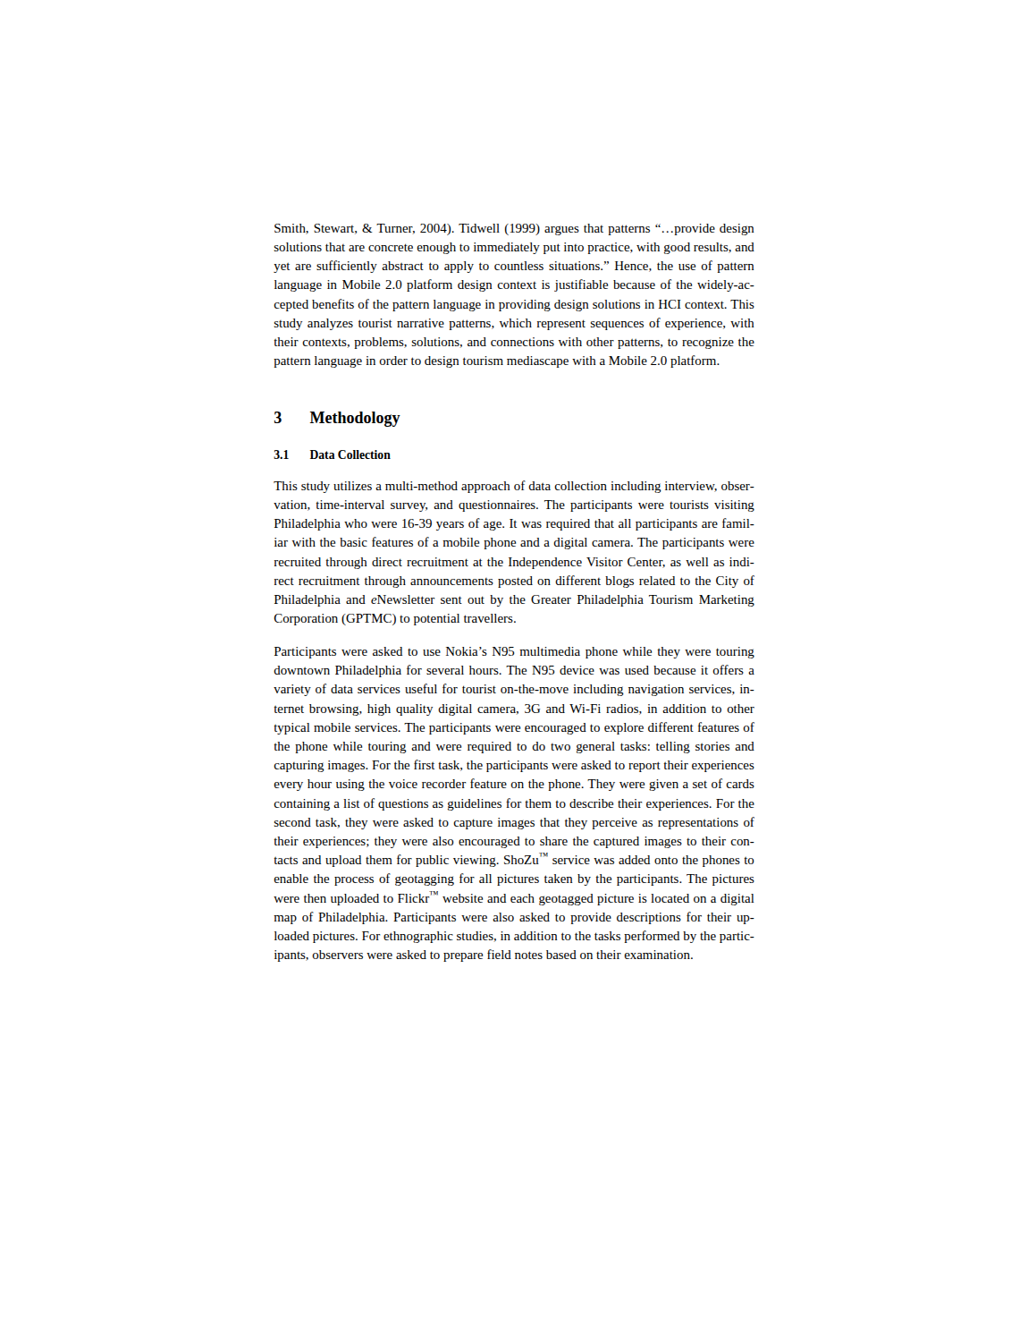Smith, Stewart, & Turner, 2004). Tidwell (1999) argues that patterns “…provide design solutions that are concrete enough to immediately put into practice, with good results, and yet are sufficiently abstract to apply to countless situations.” Hence, the use of pattern language in Mobile 2.0 platform design context is justifiable because of the widely-accepted benefits of the pattern language in providing design solutions in HCI context. This study analyzes tourist narrative patterns, which represent sequences of experience, with their contexts, problems, solutions, and connections with other patterns, to recognize the pattern language in order to design tourism mediascape with a Mobile 2.0 platform.
3 Methodology
3.1 Data Collection
This study utilizes a multi-method approach of data collection including interview, observation, time-interval survey, and questionnaires. The participants were tourists visiting Philadelphia who were 16-39 years of age. It was required that all participants are familiar with the basic features of a mobile phone and a digital camera. The participants were recruited through direct recruitment at the Independence Visitor Center, as well as indirect recruitment through announcements posted on different blogs related to the City of Philadelphia and e Newsletter sent out by the Greater Philadelphia Tourism Marketing Corporation (GPTMC) to potential travellers.
Participants were asked to use Nokia’s N95 multimedia phone while they were touring downtown Philadelphia for several hours. The N95 device was used because it offers a variety of data services useful for tourist on-the-move including navigation services, internet browsing, high quality digital camera, 3G and Wi-Fi radios, in addition to other typical mobile services. The participants were encouraged to explore different features of the phone while touring and were required to do two general tasks: telling stories and capturing images. For the first task, the participants were asked to report their experiences every hour using the voice recorder feature on the phone. They were given a set of cards containing a list of questions as guidelines for them to describe their experiences. For the second task, they were asked to capture images that they perceive as representations of their experiences; they were also encouraged to share the captured images to their contacts and upload them for public viewing. ShoZu™ service was added onto the phones to enable the process of geotagging for all pictures taken by the participants. The pictures were then uploaded to Flickr™ website and each geotagged picture is located on a digital map of Philadelphia. Participants were also asked to provide descriptions for their uploaded pictures. For ethnographic studies, in addition to the tasks performed by the participants, observers were asked to prepare field notes based on their examination.